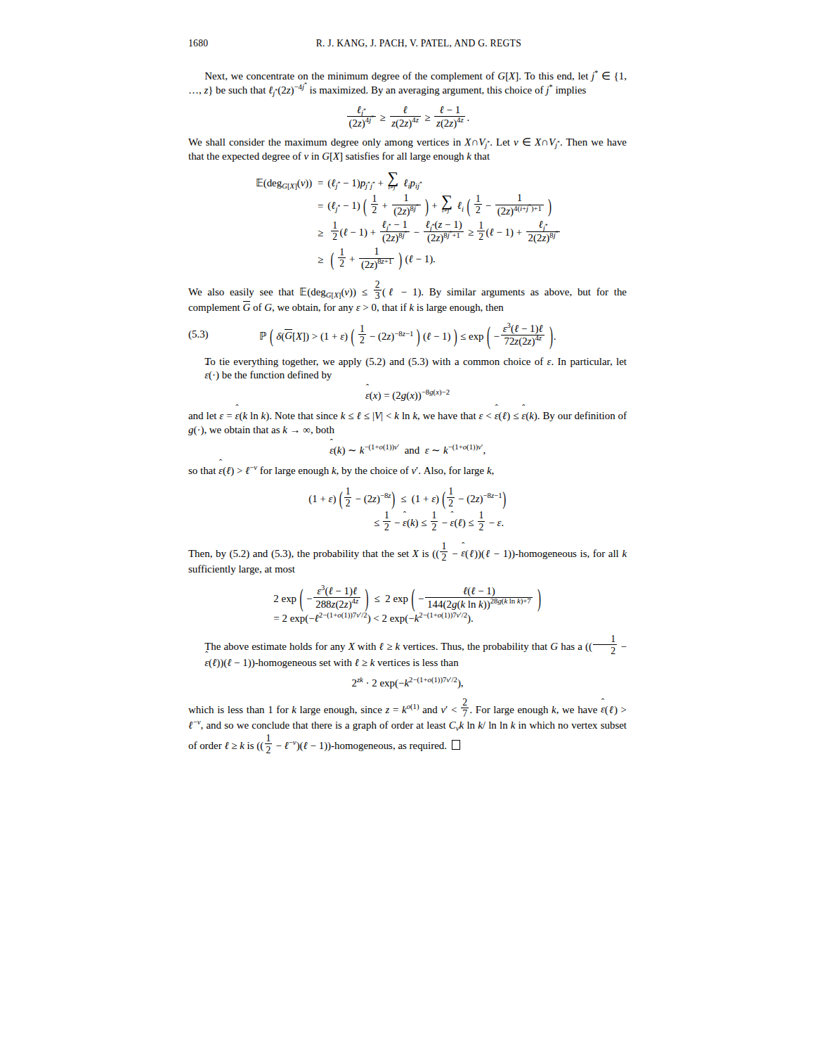1680 R. J. KANG, J. PACH, V. PATEL, AND G. REGTS
Next, we concentrate on the minimum degree of the complement of G[X]. To this end, let j* ∈ {1, …, z} be such that ℓj*(2z)−4j* is maximized. By an averaging argument, this choice of j* implies
ℓj*(2z)4j* ≥ ℓz(2z)4z ≥ ℓ − 1 z(2z)4z.
We shall consider the maximum degree only among vertices in X∩Vj*. Let v ∈ X∩Vj*. Then we have that the expected degree of v in G[X] satisfies for all large enough k that
𝔼(degG[X](v))=(ℓj* − 1)pj*j* + ∑i≠j* ℓipij* =(ℓj* − 1) ( 12 + 1(2z)8j* ) + ∑i≠j* ℓi ( 12 − 1(2z)4(i+j*)+1 ) ≥ 12(ℓ − 1) + ℓj* − 1(2z)8j* − ℓj*(z − 1)(2z)8j*+1 ≥ 12(ℓ − 1) + ℓj*2(2z)8j* ≥ ( 12 + 1(2z)8z+1 ) (ℓ − 1).
We also easily see that 𝔼(degG[X](v)) ≤ 23(ℓ − 1). By similar arguments as above, but for the complement G of G, we obtain, for any ε > 0, that if k is large enough, then
(5.3)
ℙ ( δ(G[X]) > (1 + ε) ( 12 − (2z)−8z−1 ) (ℓ − 1) ) ≤ exp ( −ε3(ℓ − 1)ℓ 72z(2z)4z ).
To tie everything together, we apply (5.2) and (5.3) with a common choice of ε. In particular, let ̂ε(·) be the function defined by
̂ε(x) = (2g(x))−8g(x)−2
and let ε = ̂ε(k ln k). Note that since k ≤ ℓ ≤ |V| < k ln k, we have that ε < ̂ε(ℓ) ≤ ̂ε(k). By our definition of g(·), we obtain that as k → ∞, both
̂ε(k) ∼ k−(1+o(1))ν′ and ε ∼ k−(1+o(1))ν′,
so that ̂ε(ℓ) > ℓ−ν for large enough k, by the choice of ν′. Also, for large k,
(1 + ε) (12 − (2z)−8z) ≤ (1 + ε) (12 − (2z)−8z−1) ≤ 12 − ̂ε(k) ≤ 12 − ̂ε(ℓ) ≤ 12 − ε.
Then, by (5.2) and (5.3), the probability that the set X is ((12 − ̂ε(ℓ))(ℓ − 1))-homogeneous is, for all k sufficiently large, at most
2 exp ( −ε3(ℓ − 1)ℓ 288z(2z)4z ) ≤ 2 exp ( −ℓ(ℓ − 1) 144(2g(k ln k))28g(k ln k)+7 ) = 2 exp(−ℓ2−(1+o(1))7ν′/2) < 2 exp(−k2−(1+o(1))7ν′/2).
The above estimate holds for any X with ℓ ≥ k vertices. Thus, the probability that G has a ((12 − ̂ε(ℓ))(ℓ − 1))-homogeneous set with ℓ ≥ k vertices is less than
2zk · 2 exp(−k2−(1+o(1))7ν′/2),
which is less than 1 for k large enough, since z = ko(1) and ν′ < 27. For large enough k, we have ̂ε(ℓ) > ℓ−ν, and so we conclude that there is a graph of order at least Cνk ln k/ ln ln k in which no vertex subset of order ℓ ≥ k is ((12 − ℓ−ν)(ℓ − 1))-homogeneous, as required.